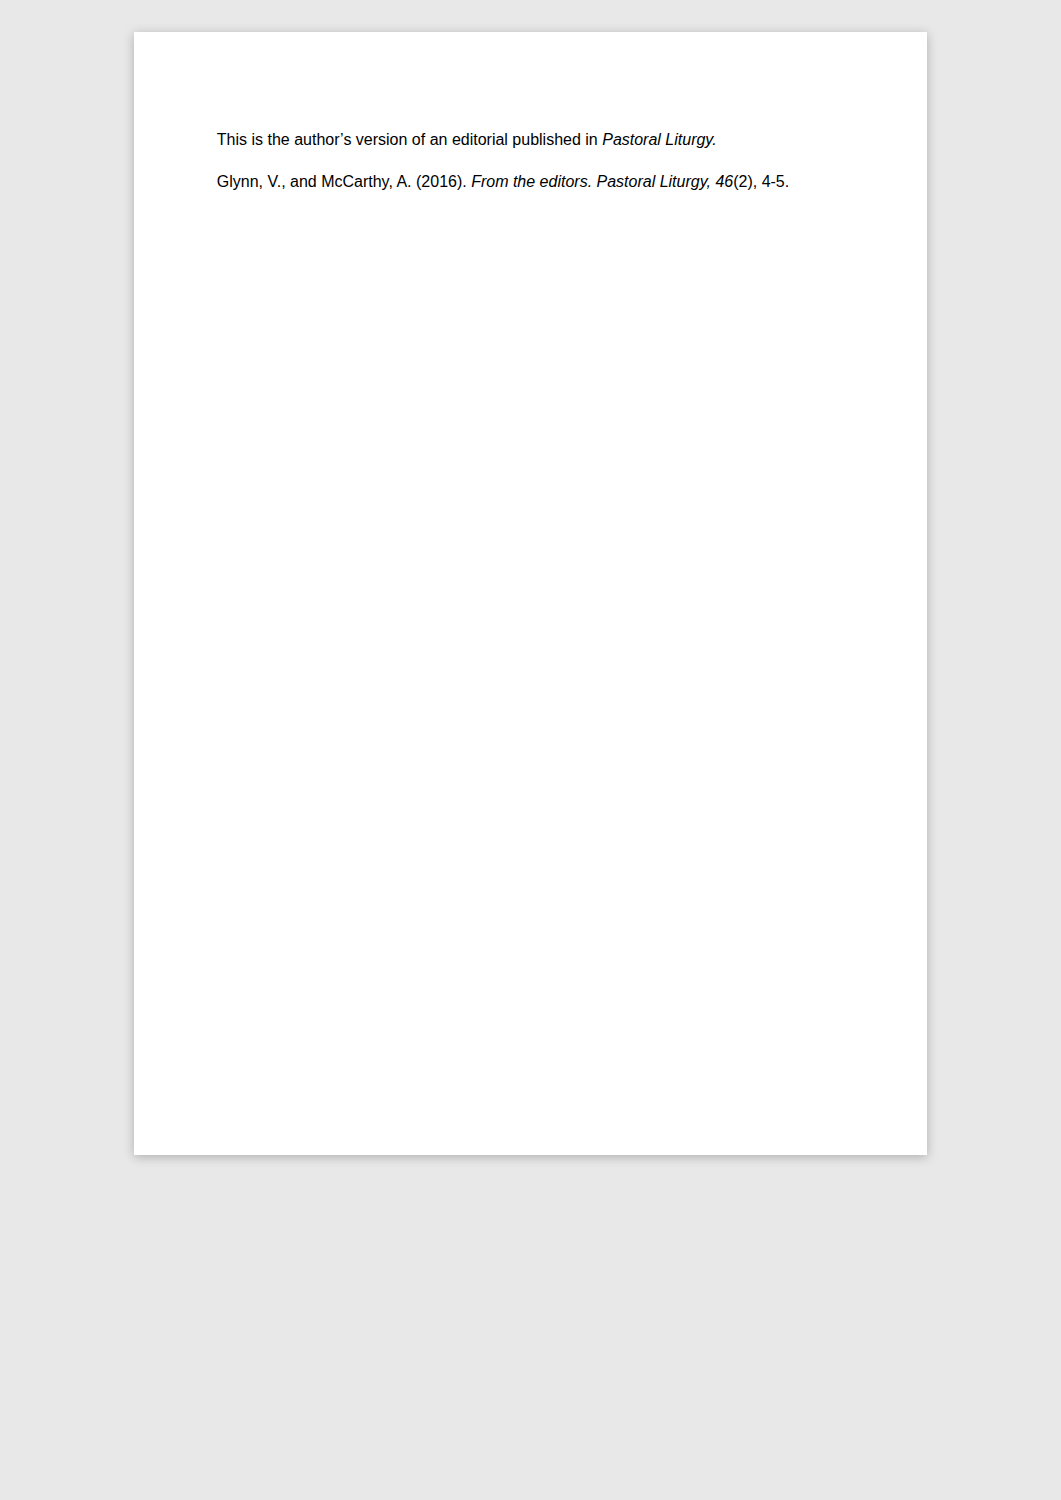This is the author’s version of an editorial published in Pastoral Liturgy.
Glynn, V., and McCarthy, A. (2016). From the editors. Pastoral Liturgy, 46(2), 4-5.